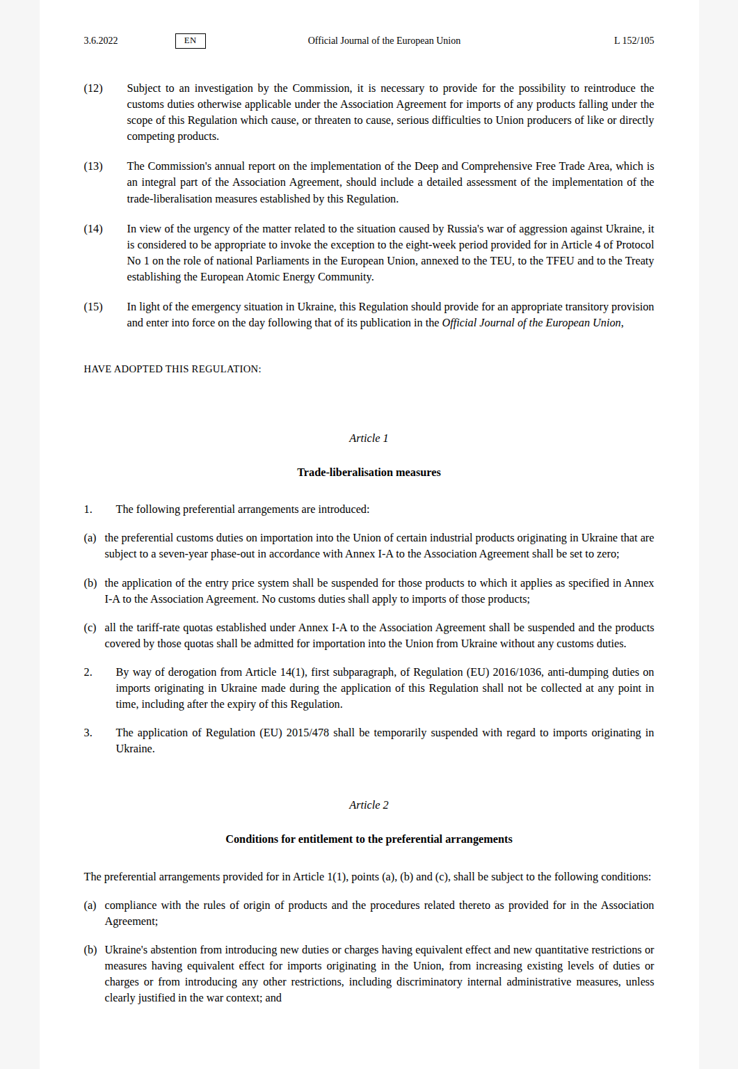3.6.2022
EN
Official Journal of the European Union
L 152/105
(12)
Subject to an investigation by the Commission, it is necessary to provide for the possibility to reintroduce the customs duties otherwise applicable under the Association Agreement for imports of any products falling under the scope of this Regulation which cause, or threaten to cause, serious difficulties to Union producers of like or directly competing products.
(13)
The Commission's annual report on the implementation of the Deep and Comprehensive Free Trade Area, which is an integral part of the Association Agreement, should include a detailed assessment of the implementation of the trade-liberalisation measures established by this Regulation.
(14)
In view of the urgency of the matter related to the situation caused by Russia's war of aggression against Ukraine, it is considered to be appropriate to invoke the exception to the eight-week period provided for in Article 4 of Protocol No 1 on the role of national Parliaments in the European Union, annexed to the TEU, to the TFEU and to the Treaty establishing the European Atomic Energy Community.
(15)
In light of the emergency situation in Ukraine, this Regulation should provide for an appropriate transitory provision and enter into force on the day following that of its publication in the Official Journal of the European Union,
HAVE ADOPTED THIS REGULATION:
Article 1
Trade-liberalisation measures
1.
The following preferential arrangements are introduced:
(a)
the preferential customs duties on importation into the Union of certain industrial products originating in Ukraine that are subject to a seven-year phase-out in accordance with Annex I-A to the Association Agreement shall be set to zero;
(b)
the application of the entry price system shall be suspended for those products to which it applies as specified in Annex I-A to the Association Agreement. No customs duties shall apply to imports of those products;
(c)
all the tariff-rate quotas established under Annex I-A to the Association Agreement shall be suspended and the products covered by those quotas shall be admitted for importation into the Union from Ukraine without any customs duties.
2.
By way of derogation from Article 14(1), first subparagraph, of Regulation (EU) 2016/1036, anti-dumping duties on imports originating in Ukraine made during the application of this Regulation shall not be collected at any point in time, including after the expiry of this Regulation.
3.
The application of Regulation (EU) 2015/478 shall be temporarily suspended with regard to imports originating in Ukraine.
Article 2
Conditions for entitlement to the preferential arrangements
The preferential arrangements provided for in Article 1(1), points (a), (b) and (c), shall be subject to the following conditions:
(a)
compliance with the rules of origin of products and the procedures related thereto as provided for in the Association Agreement;
(b)
Ukraine's abstention from introducing new duties or charges having equivalent effect and new quantitative restrictions or measures having equivalent effect for imports originating in the Union, from increasing existing levels of duties or charges or from introducing any other restrictions, including discriminatory internal administrative measures, unless clearly justified in the war context; and